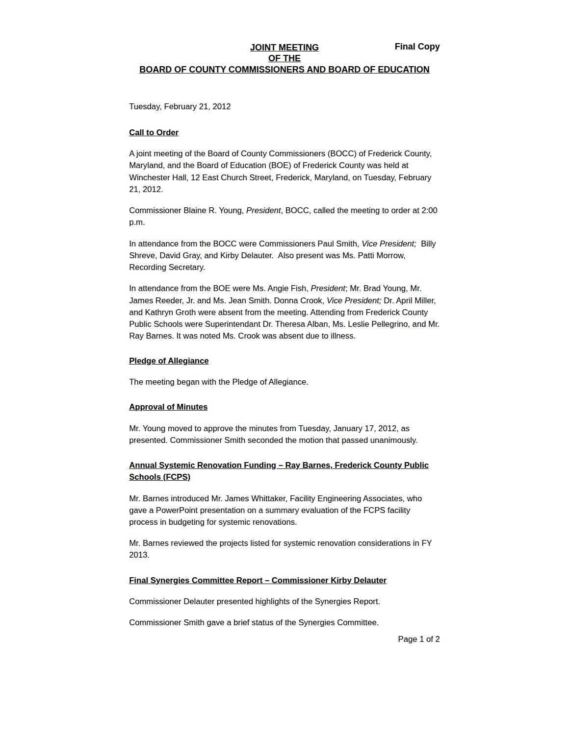Final Copy
JOINT MEETING OF THE BOARD OF COUNTY COMMISSIONERS AND BOARD OF EDUCATION
Tuesday, February 21, 2012
Call to Order
A joint meeting of the Board of County Commissioners (BOCC) of Frederick County, Maryland, and the Board of Education (BOE) of Frederick County was held at Winchester Hall, 12 East Church Street, Frederick, Maryland, on Tuesday, February 21, 2012.
Commissioner Blaine R. Young, President, BOCC, called the meeting to order at 2:00 p.m.
In attendance from the BOCC were Commissioners Paul Smith, Vice President; Billy Shreve, David Gray, and Kirby Delauter. Also present was Ms. Patti Morrow, Recording Secretary.
In attendance from the BOE were Ms. Angie Fish, President; Mr. Brad Young, Mr. James Reeder, Jr. and Ms. Jean Smith. Donna Crook, Vice President; Dr. April Miller, and Kathryn Groth were absent from the meeting. Attending from Frederick County Public Schools were Superintendant Dr. Theresa Alban, Ms. Leslie Pellegrino, and Mr. Ray Barnes. It was noted Ms. Crook was absent due to illness.
Pledge of Allegiance
The meeting began with the Pledge of Allegiance.
Approval of Minutes
Mr. Young moved to approve the minutes from Tuesday, January 17, 2012, as presented. Commissioner Smith seconded the motion that passed unanimously.
Annual Systemic Renovation Funding – Ray Barnes, Frederick County Public Schools (FCPS)
Mr. Barnes introduced Mr. James Whittaker, Facility Engineering Associates, who gave a PowerPoint presentation on a summary evaluation of the FCPS facility process in budgeting for systemic renovations.
Mr. Barnes reviewed the projects listed for systemic renovation considerations in FY 2013.
Final Synergies Committee Report – Commissioner Kirby Delauter
Commissioner Delauter presented highlights of the Synergies Report.
Commissioner Smith gave a brief status of the Synergies Committee.
Page 1 of 2